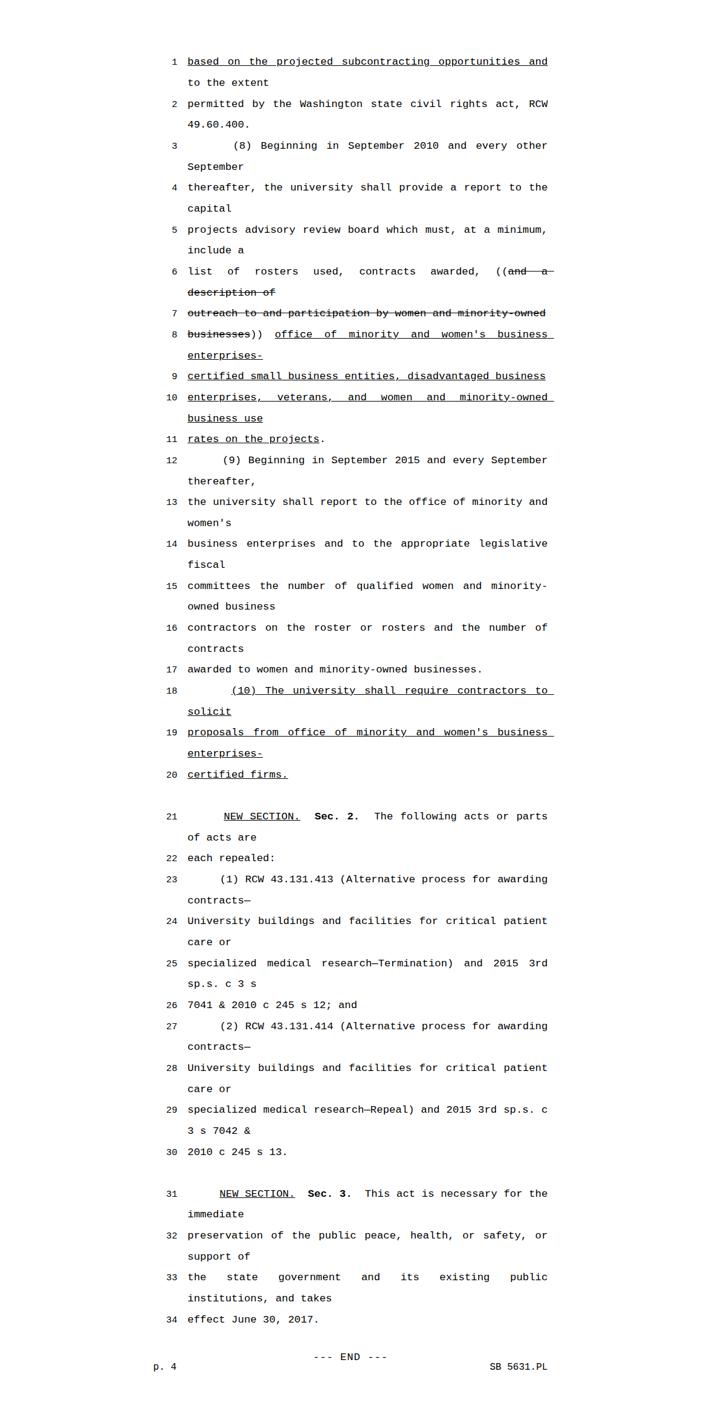1 based on the projected subcontracting opportunities and to the extent
2 permitted by the Washington state civil rights act, RCW 49.60.400.
3 (8) Beginning in September 2010 and every other September
4 thereafter, the university shall provide a report to the capital
5 projects advisory review board which must, at a minimum, include a
6 list of rosters used, contracts awarded, ((and a description of
7 outreach to and participation by women and minority-owned
8 businesses)) office of minority and women's business enterprises-
9 certified small business entities, disadvantaged business
10 enterprises, veterans, and women and minority-owned business use
11 rates on the projects.
12 (9) Beginning in September 2015 and every September thereafter,
13 the university shall report to the office of minority and women's
14 business enterprises and to the appropriate legislative fiscal
15 committees the number of qualified women and minority-owned business
16 contractors on the roster or rosters and the number of contracts
17 awarded to women and minority-owned businesses.
18 (10) The university shall require contractors to solicit
19 proposals from office of minority and women's business enterprises-
20 certified firms.
21 NEW SECTION. Sec. 2. The following acts or parts of acts are
22 each repealed:
23 (1) RCW 43.131.413 (Alternative process for awarding contracts—
24 University buildings and facilities for critical patient care or
25 specialized medical research—Termination) and 2015 3rd sp.s. c 3 s
267041 & 2010 c 245 s 12; and
27 (2) RCW 43.131.414 (Alternative process for awarding contracts—
28 University buildings and facilities for critical patient care or
29 specialized medical research—Repeal) and 2015 3rd sp.s. c 3 s 7042 &
302010 c 245 s 13.
31 NEW SECTION. Sec. 3. This act is necessary for the immediate
32 preservation of the public peace, health, or safety, or support of
33 the state government and its existing public institutions, and takes
34 effect June 30, 2017.
--- END ---
p. 4 SB 5631.PL